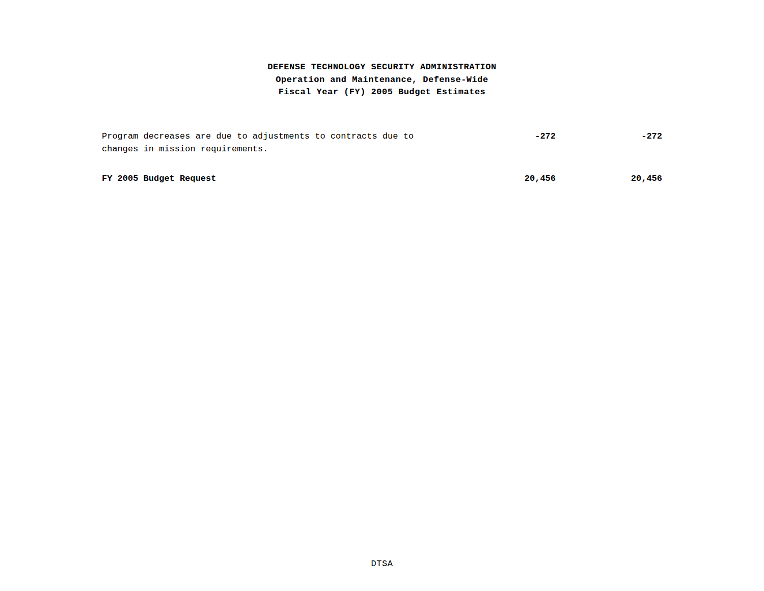DEFENSE TECHNOLOGY SECURITY ADMINISTRATION Operation and Maintenance, Defense-Wide Fiscal Year (FY) 2005 Budget Estimates
| Program decreases are due to adjustments to contracts due to changes in mission requirements. | -272 | -272 |
| FY 2005 Budget Request | 20,456 | 20,456 |
DTSA